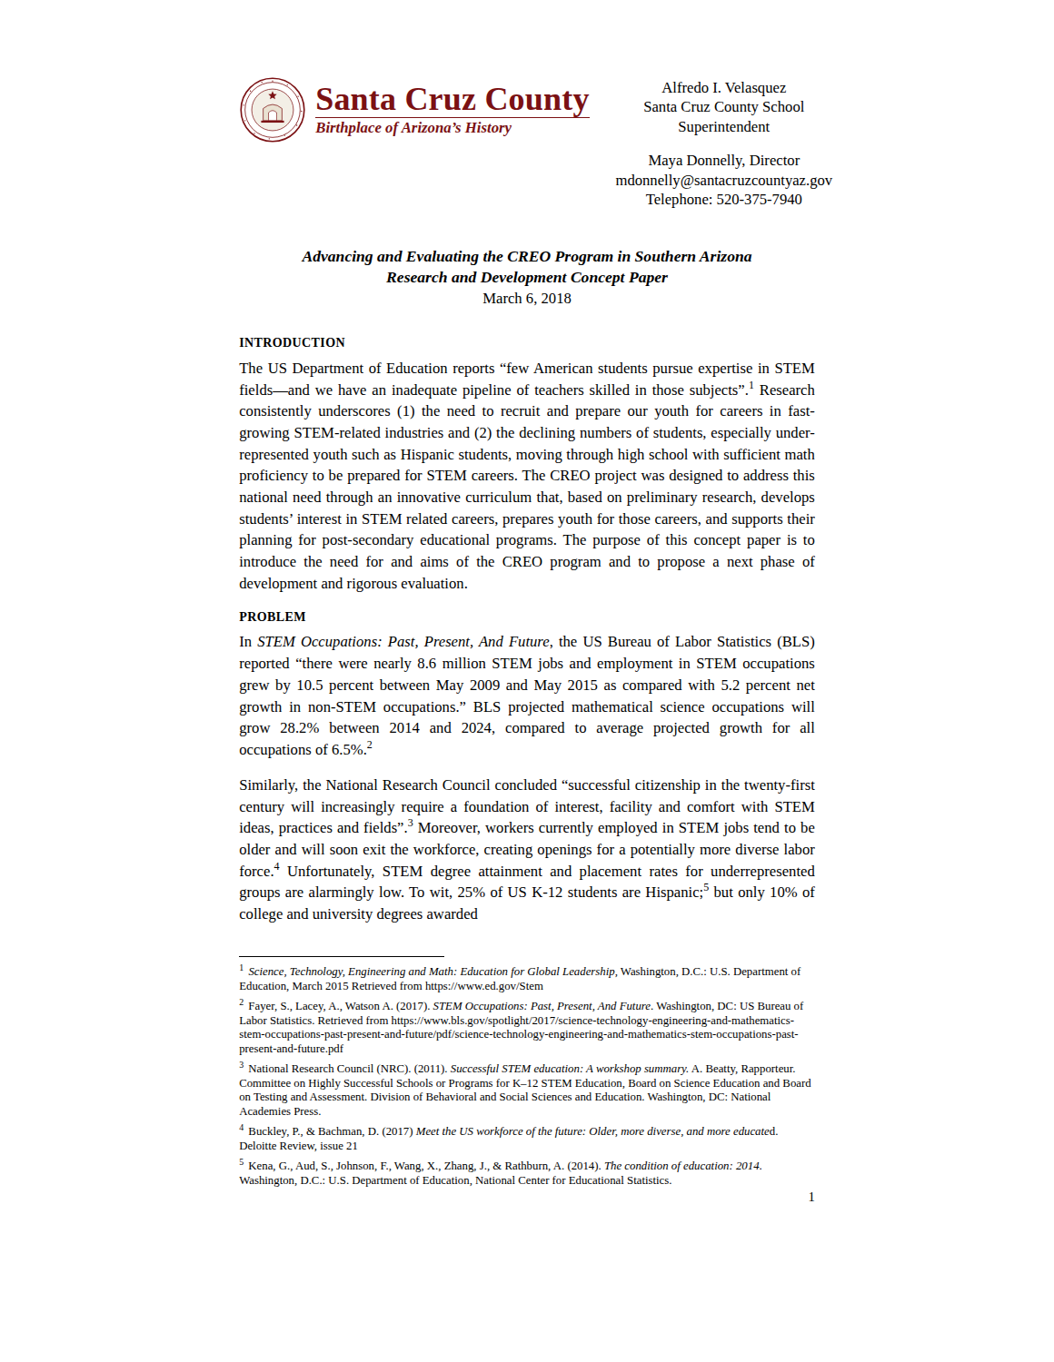Santa Cruz County
Birthplace of Arizona’s History
Alfredo I. Velasquez Santa Cruz County School Superintendent
Maya Donnelly, Director mdonnelly@santacruzcountyaz.gov Telephone: 520-375-7940
Advancing and Evaluating the CREO Program in Southern Arizona Research and Development Concept Paper March 6, 2018
Introduction
The US Department of Education reports “few American students pursue expertise in STEM fields—and we have an inadequate pipeline of teachers skilled in those subjects”.1 Research consistently underscores (1) the need to recruit and prepare our youth for careers in fast-growing STEM-related industries and (2) the declining numbers of students, especially under-represented youth such as Hispanic students, moving through high school with sufficient math proficiency to be prepared for STEM careers. The CREO project was designed to address this national need through an innovative curriculum that, based on preliminary research, develops students’ interest in STEM related careers, prepares youth for those careers, and supports their planning for post-secondary educational programs. The purpose of this concept paper is to introduce the need for and aims of the CREO program and to propose a next phase of development and rigorous evaluation.
Problem
In STEM Occupations: Past, Present, And Future, the US Bureau of Labor Statistics (BLS) reported “there were nearly 8.6 million STEM jobs and employment in STEM occupations grew by 10.5 percent between May 2009 and May 2015 as compared with 5.2 percent net growth in non-STEM occupations.” BLS projected mathematical science occupations will grow 28.2% between 2014 and 2024, compared to average projected growth for all occupations of 6.5%.2
Similarly, the National Research Council concluded “successful citizenship in the twenty-first century will increasingly require a foundation of interest, facility and comfort with STEM ideas, practices and fields”.3 Moreover, workers currently employed in STEM jobs tend to be older and will soon exit the workforce, creating openings for a potentially more diverse labor force.4 Unfortunately, STEM degree attainment and placement rates for underrepresented groups are alarmingly low. To wit, 25% of US K-12 students are Hispanic;5 but only 10% of college and university degrees awarded
1 Science, Technology, Engineering and Math: Education for Global Leadership, Washington, D.C.: U.S. Department of Education, March 2015 Retrieved from https://www.ed.gov/Stem
2 Fayer, S., Lacey, A., Watson A. (2017). STEM Occupations: Past, Present, And Future. Washington, DC: US Bureau of Labor Statistics. Retrieved from https://www.bls.gov/spotlight/2017/science-technology-engineering-and-mathematics-stem-occupations-past-present-and-future/pdf/science-technology-engineering-and-mathematics-stem-occupations-past-present-and-future.pdf
3 National Research Council (NRC). (2011). Successful STEM education: A workshop summary. A. Beatty, Rapporteur. Committee on Highly Successful Schools or Programs for K–12 STEM Education, Board on Science Education and Board on Testing and Assessment. Division of Behavioral and Social Sciences and Education. Washington, DC: National Academies Press.
4 Buckley, P., & Bachman, D. (2017) Meet the US workforce of the future: Older, more diverse, and more educated. Deloitte Review, issue 21
5 Kena, G., Aud, S., Johnson, F., Wang, X., Zhang, J., & Rathburn, A. (2014). The condition of education: 2014. Washington, D.C.: U.S. Department of Education, National Center for Educational Statistics.
1